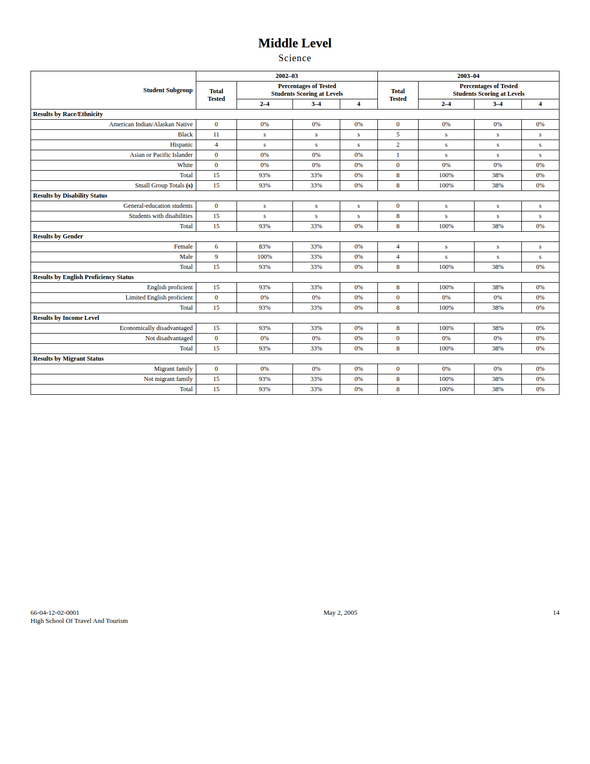Middle Level
Science
| Student Subgroup | 2002–03 | 2003–04 |
| --- | --- | --- |
| Total Tested | Percentages of Tested Students Scoring at Levels | Total Tested | Percentages of Tested Students Scoring at Levels |
| 2–4 | 3–4 | 4 | 2–4 | 3–4 | 4 |
| Results by Race/Ethnicity |
| American Indian/Alaskan Native | 0 | 0% | 0% | 0% | 0 | 0% | 0% | 0% |
| Black | 11 | s | s | s | 5 | s | s | s |
| Hispanic | 4 | s | s | s | 2 | s | s | s |
| Asian or Pacific Islander | 0 | 0% | 0% | 0% | 1 | s | s | s |
| White | 0 | 0% | 0% | 0% | 0 | 0% | 0% | 0% |
| Total | 15 | 93% | 33% | 0% | 8 | 100% | 38% | 0% |
| Small Group Totals (s) | 15 | 93% | 33% | 0% | 8 | 100% | 38% | 0% |
| Results by Disability Status |
| General-education students | 0 | s | s | s | 0 | s | s | s |
| Students with disabilities | 15 | s | s | s | 8 | s | s | s |
| Total | 15 | 93% | 33% | 0% | 8 | 100% | 38% | 0% |
| Results by Gender |
| Female | 6 | 83% | 33% | 0% | 4 | s | s | s |
| Male | 9 | 100% | 33% | 0% | 4 | s | s | s |
| Total | 15 | 93% | 33% | 0% | 8 | 100% | 38% | 0% |
| Results by English Proficiency Status |
| English proficient | 15 | 93% | 33% | 0% | 8 | 100% | 38% | 0% |
| Limited English proficient | 0 | 0% | 0% | 0% | 0 | 0% | 0% | 0% |
| Total | 15 | 93% | 33% | 0% | 8 | 100% | 38% | 0% |
| Results by Income Level |
| Economically disadvantaged | 15 | 93% | 33% | 0% | 8 | 100% | 38% | 0% |
| Not disadvantaged | 0 | 0% | 0% | 0% | 0 | 0% | 0% | 0% |
| Total | 15 | 93% | 33% | 0% | 8 | 100% | 38% | 0% |
| Results by Migrant Status |
| Migrant family | 0 | 0% | 0% | 0% | 0 | 0% | 0% | 0% |
| Not migrant family | 15 | 93% | 33% | 0% | 8 | 100% | 38% | 0% |
| Total | 15 | 93% | 33% | 0% | 8 | 100% | 38% | 0% |
66-04-12-02-0001
High School Of Travel And Tourism
May 2, 2005
14